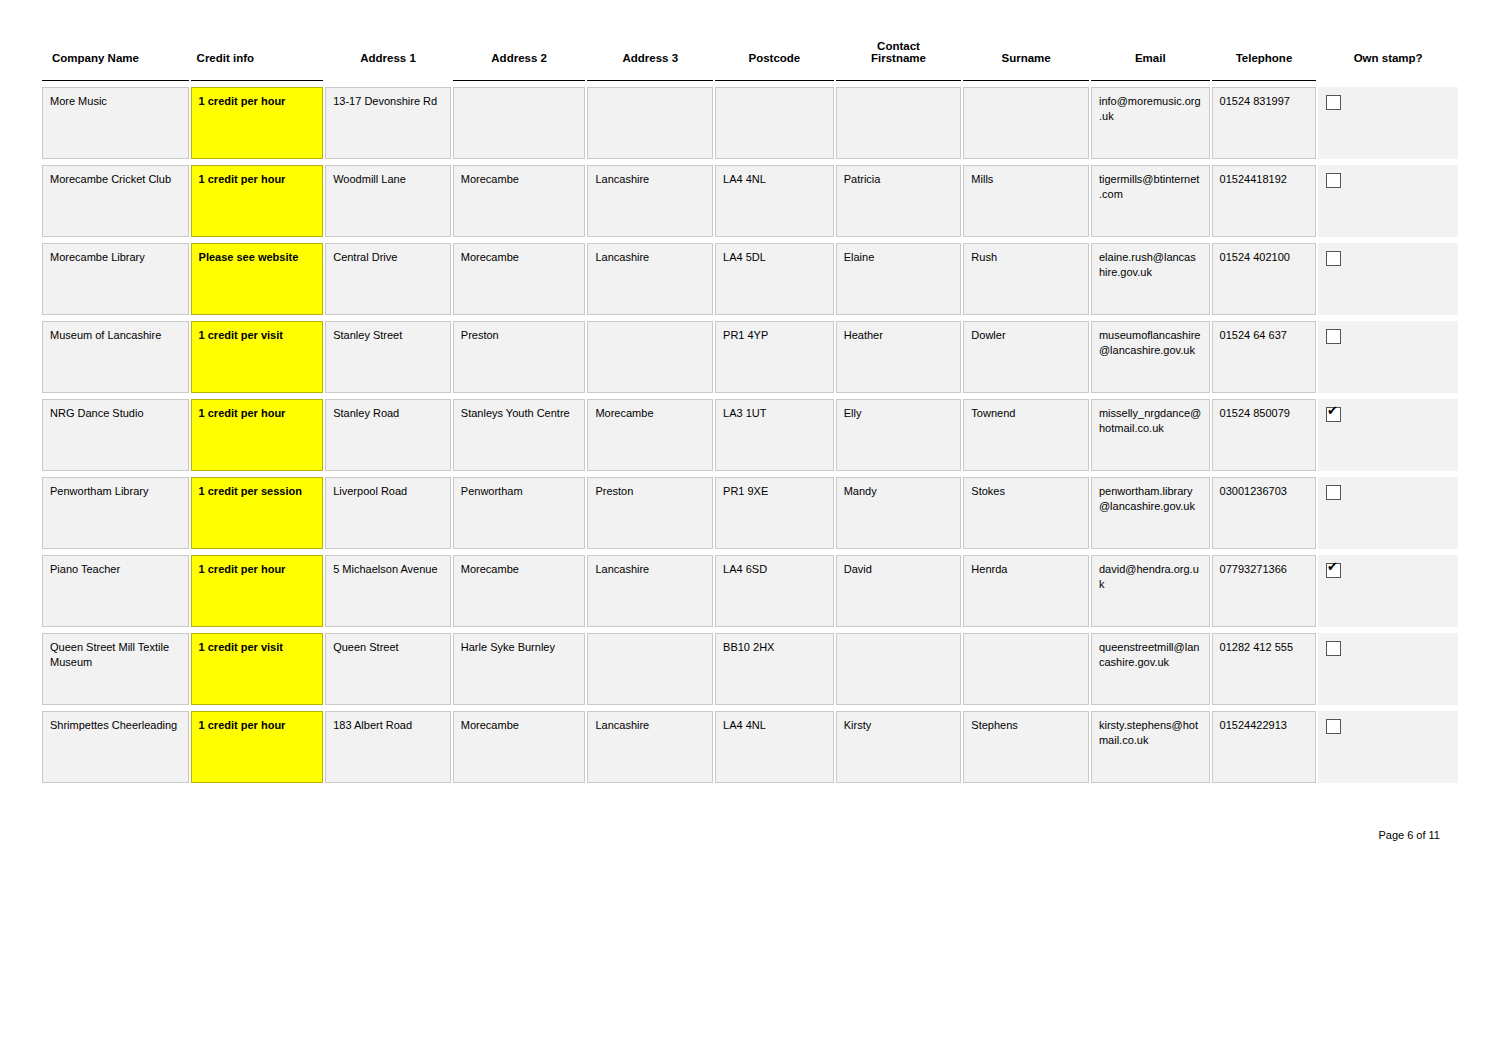| Company Name | Credit info | Address 1 | Address 2 | Address 3 | Postcode | Contact Firstname | Surname | Email | Telephone | Own stamp? |
| --- | --- | --- | --- | --- | --- | --- | --- | --- | --- | --- |
| More Music | 1 credit per hour | 13-17 Devonshire Rd | | | | | | info@moremusic.org.uk | 01524 831997 | |
| Morecambe Cricket Club | 1 credit per hour | Woodmill Lane | Morecambe | Lancashire | LA4 4NL | Patricia | Mills | tigermills@btinternet.com | 01524418192 | |
| Morecambe Library | Please see website | Central Drive | Morecambe | Lancashire | LA4 5DL | Elaine | Rush | elaine.rush@lancashire.gov.uk | 01524 402100 | |
| Museum of Lancashire | 1 credit per visit | Stanley Street | Preston | | PR1 4YP | Heather | Dowler | museumoflancashire@lancashire.gov.uk | 01524 64 637 | |
| NRG Dance Studio | 1 credit per hour | Stanley Road | Stanleys Youth Centre | Morecambe | LA3 1UT | Elly | Townend | misselly_nrgdance@hotmail.co.uk | 01524 850079 | |
| Penwortham Library | 1 credit per session | Liverpool Road | Penwortham | Preston | PR1 9XE | Mandy | Stokes | penwortham.library@lancashire.gov.uk | 03001236703 | |
| Piano Teacher | 1 credit per hour | 5 Michaelson Avenue | Morecambe | Lancashire | LA4 6SD | David | Henrda | david@hendra.org.uk | 07793271366 | |
| Queen Street Mill Textile Museum | 1 credit per visit | Queen Street | Harle Syke Burnley | | BB10 2HX | | | queenstreetmill@lancashire.gov.uk | 01282 412 555 | |
| Shrimpettes Cheerleading | 1 credit per hour | 183 Albert Road | Morecambe | Lancashire | LA4 4NL | Kirsty | Stephens | kirsty.stephens@hotmail.co.uk | 01524422913 | |
Page 6 of 11